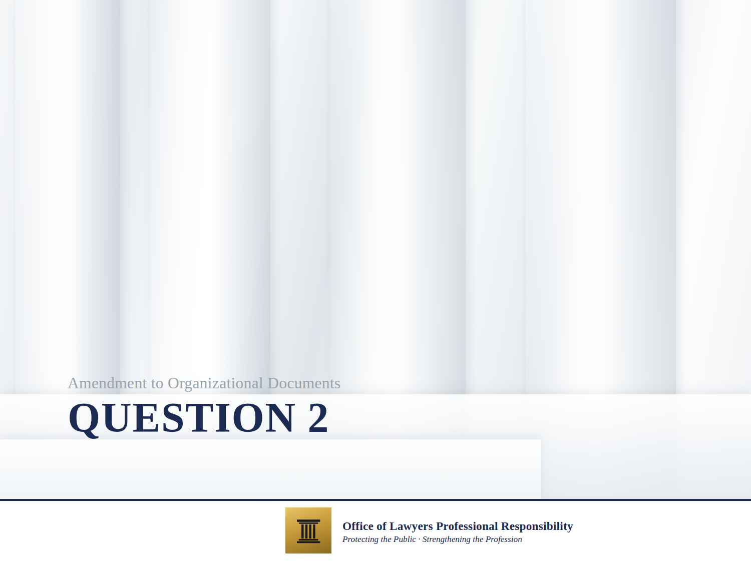Amendment to Organizational Documents
QUESTION 2
Office of Lawyers Professional Responsibility
Protecting the Public · Strengthening the Profession